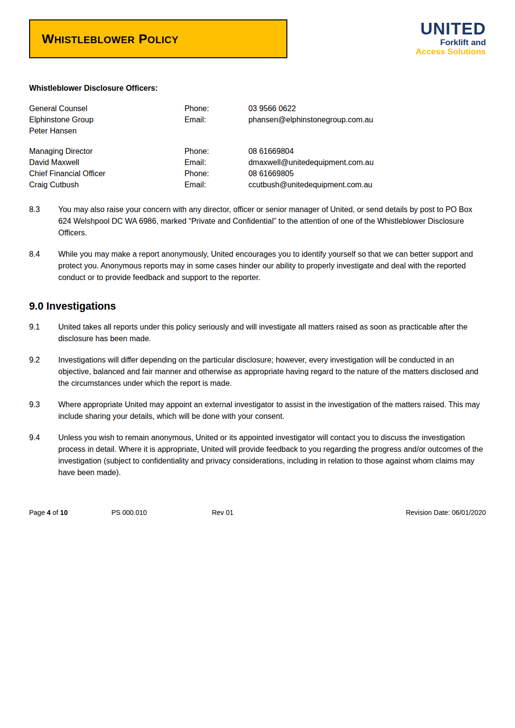WHISTLEBLOWER POLICY
UNITED
Forklift and
Access Solutions
Whistleblower Disclosure Officers:
| General Counsel | Phone: | 03 9566 0622 |
| Elphinstone Group | Email: | phansen@elphinstonegroup.com.au |
| Peter Hansen | | |
| Managing Director | Phone: | 08 61669804 |
| David Maxwell | Email: | dmaxwell@unitedequipment.com.au |
| Chief Financial Officer | Phone: | 08 61669805 |
| Craig Cutbush | Email: | ccutbush@unitedequipment.com.au |
8.3
You may also raise your concern with any director, officer or senior manager of United, or send details by post to PO Box 624 Welshpool DC WA 6986, marked “Private and Confidential” to the attention of one of the Whistleblower Disclosure Officers.
8.4
While you may make a report anonymously, United encourages you to identify yourself so that we can better support and protect you. Anonymous reports may in some cases hinder our ability to properly investigate and deal with the reported conduct or to provide feedback and support to the reporter.
9.0 Investigations
9.1
United takes all reports under this policy seriously and will investigate all matters raised as soon as practicable after the disclosure has been made.
9.2
Investigations will differ depending on the particular disclosure; however, every investigation will be conducted in an objective, balanced and fair manner and otherwise as appropriate having regard to the nature of the matters disclosed and the circumstances under which the report is made.
9.3
Where appropriate United may appoint an external investigator to assist in the investigation of the matters raised. This may include sharing your details, which will be done with your consent.
9.4
Unless you wish to remain anonymous, United or its appointed investigator will contact you to discuss the investigation process in detail. Where it is appropriate, United will provide feedback to you regarding the progress and/or outcomes of the investigation (subject to confidentiality and privacy considerations, including in relation to those against whom claims may have been made).
Page 4 of 10 PS 000.010 Rev 01 Revision Date: 06/01/2020